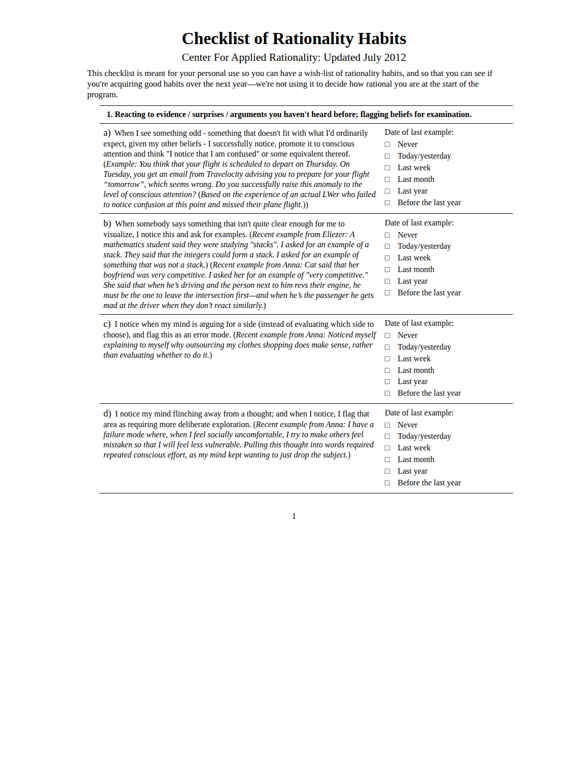Checklist of Rationality Habits
Center For Applied Rationality: Updated July 2012
This checklist is meant for your personal use so you can have a wish-list of rationality habits, and so that you can see if you're acquiring good habits over the next year—we're not using it to decide how rational you are at the start of the program.
| Reacting to evidence / surprises / arguments you haven't heard before; flagging beliefs for examination. |
| a) When I see something odd - something that doesn't fit with what I'd ordinarily expect, given my other beliefs - I successfully notice, promote it to conscious attention and think "I notice that I am confused" or some equivalent thereof. ( Example: You think that your flight is scheduled to depart on Thursday. On Tuesday, you get an email from Travelocity advising you to prepare for your flight “tomorrow”, which seems wrong. Do you successfully raise this anomaly to the level of conscious attention? ( Based on the experience of an actual LWer who failed to notice confusion at this point and missed their plane flight. )) | Date of last example: Never Today/yesterday Last week Last month Last year Before the last year |
| b) When somebody says something that isn't quite clear enough for me to visualize, I notice this and ask for examples. ( Recent example from Eliezer: A mathematics student said they were studying "stacks". I asked for an example of a stack. They said that the integers could form a stack. I asked for an example of something that was not a stack. ) ( Recent example from Anna: Cat said that her boyfriend was very competitive. I asked her for an example of "very competitive." She said that when he’s driving and the person next to him revs their engine, he must be the one to leave the intersection first—and when he’s the passenger he gets mad at the driver when they don’t react similarly. ) | Date of last example: Never Today/yesterday Last week Last month Last year Before the last year |
| c) I notice when my mind is arguing for a side (instead of evaluating which side to choose), and flag this as an error mode. ( Recent example from Anna: Noticed myself explaining to myself why outsourcing my clothes shopping does make sense, rather than evaluating whether to do it. ) | Date of last example: Never Today/yesterday Last week Last month Last year Before the last year |
| d) I notice my mind flinching away from a thought; and when I notice, I flag that area as requiring more deliberate exploration. ( Recent example from Anna: I have a failure mode where, when I feel socially uncomfortable, I try to make others feel mistaken so that I will feel less vulnerable. Pulling this thought into words required repeated conscious effort, as my mind kept wanting to just drop the subject. ) | Date of last example: Never Today/yesterday Last week Last month Last year Before the last year |
1